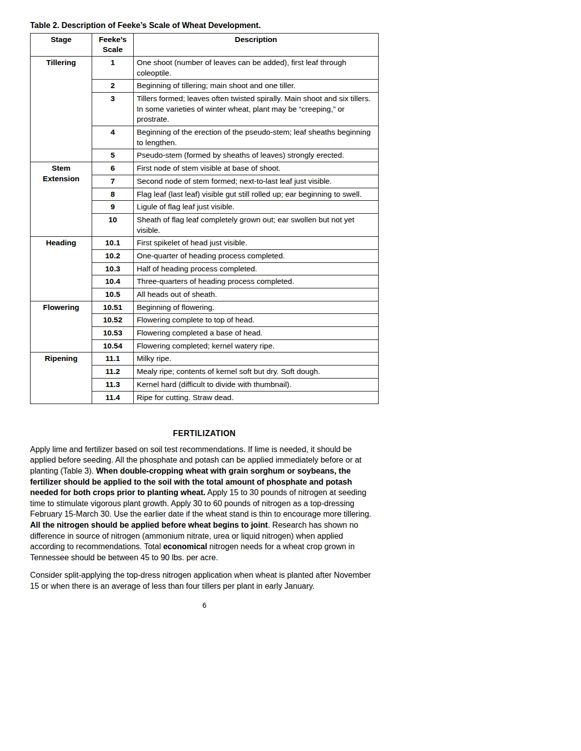Table 2. Description of Feeke’s Scale of Wheat Development.
| Stage | Feeke’s Scale | Description |
| --- | --- | --- |
| Tillering | 1 | One shoot (number of leaves can be added), first leaf through coleoptile. |
| 2 | Beginning of tillering; main shoot and one tiller. |
| 3 | Tillers formed; leaves often twisted spirally. Main shoot and six tillers. In some varieties of winter wheat, plant may be “creeping,” or prostrate. |
| 4 | Beginning of the erection of the pseudo-stem; leaf sheaths beginning to lengthen. |
| 5 | Pseudo-stem (formed by sheaths of leaves) strongly erected. |
| Stem Extension | 6 | First node of stem visible at base of shoot. |
| 7 | Second node of stem formed; next-to-last leaf just visible. |
| 8 | Flag leaf (last leaf) visible gut still rolled up; ear beginning to swell. |
| 9 | Ligule of flag leaf just visible. |
| 10 | Sheath of flag leaf completely grown out; ear swollen but not yet visible. |
| Heading | 10.1 | First spikelet of head just visible. |
| 10.2 | One-quarter of heading process completed. |
| 10.3 | Half of heading process completed. |
| 10.4 | Three-quarters of heading process completed. |
| 10.5 | All heads out of sheath. |
| Flowering | 10.51 | Beginning of flowering. |
| 10.52 | Flowering complete to top of head. |
| 10.53 | Flowering completed a base of head. |
| 10.54 | Flowering completed; kernel watery ripe. |
| Ripening | 11.1 | Milky ripe. |
| 11.2 | Mealy ripe; contents of kernel soft but dry. Soft dough. |
| 11.3 | Kernel hard (difficult to divide with thumbnail). |
| 11.4 | Ripe for cutting. Straw dead. |
FERTILIZATION
Apply lime and fertilizer based on soil test recommendations. If lime is needed, it should be applied before seeding. All the phosphate and potash can be applied immediately before or at planting (Table 3). When double-cropping wheat with grain sorghum or soybeans, the fertilizer should be applied to the soil with the total amount of phosphate and potash needed for both crops prior to planting wheat. Apply 15 to 30 pounds of nitrogen at seeding time to stimulate vigorous plant growth. Apply 30 to 60 pounds of nitrogen as a top-dressing February 15-March 30. Use the earlier date if the wheat stand is thin to encourage more tillering. All the nitrogen should be applied before wheat begins to joint. Research has shown no difference in source of nitrogen (ammonium nitrate, urea or liquid nitrogen) when applied according to recommendations. Total economical nitrogen needs for a wheat crop grown in Tennessee should be between 45 to 90 lbs. per acre.
Consider split-applying the top-dress nitrogen application when wheat is planted after November 15 or when there is an average of less than four tillers per plant in early January.
6